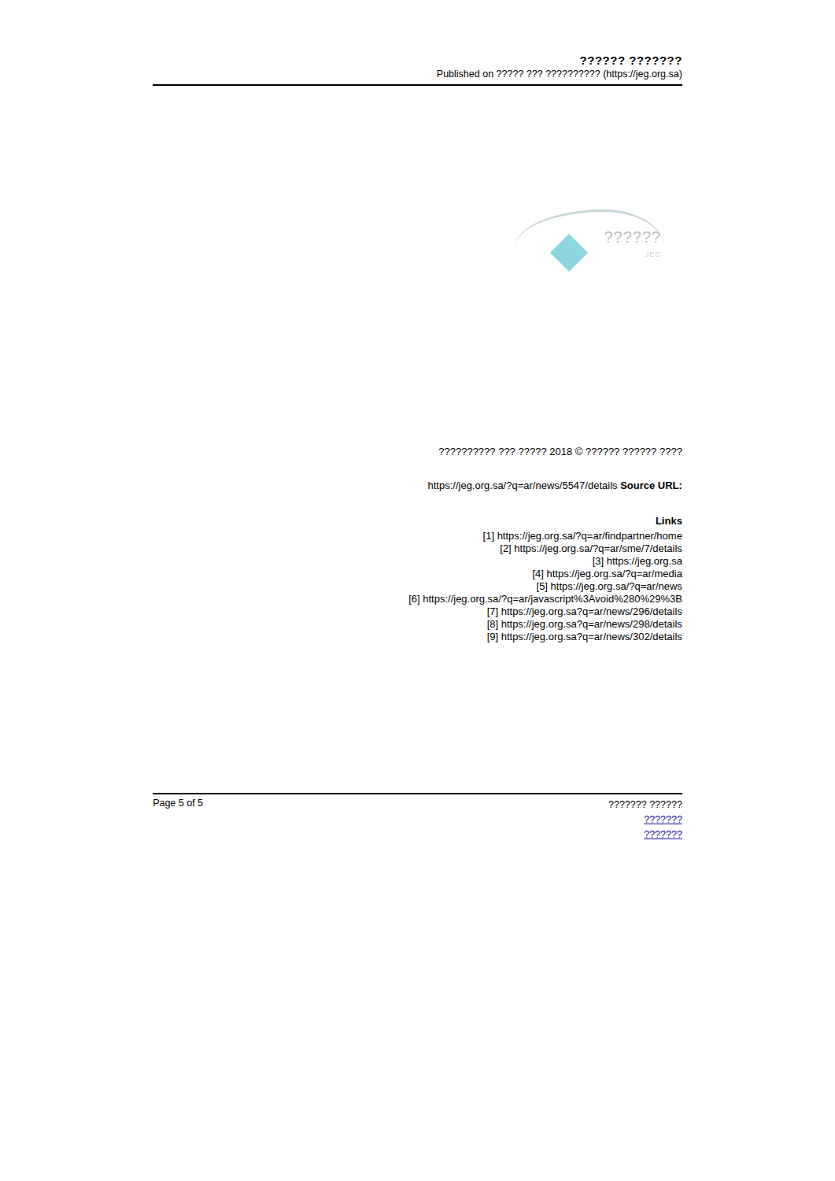?????? ???????
Published on ????? ??? ?????????? (https://jeg.org.sa)
?????? JEG
???? ?????? ?????? © 2018 ????? ??? ??????????
https://jeg.org.sa/?q=ar/news/5547/details Source URL:
Links
[1] https://jeg.org.sa/?q=ar/findpartner/home
[2] https://jeg.org.sa/?q=ar/sme/7/details
[3] https://jeg.org.sa
[4] https://jeg.org.sa/?q=ar/media
[5] https://jeg.org.sa/?q=ar/news
[6] https://jeg.org.sa/?q=ar/javascript%3Avoid%280%29%3B
[7] https://jeg.org.sa?q=ar/news/296/details
[8] https://jeg.org.sa?q=ar/news/298/details
[9] https://jeg.org.sa?q=ar/news/302/details
Page 5 of 5
?????? ???????
??????? ???????